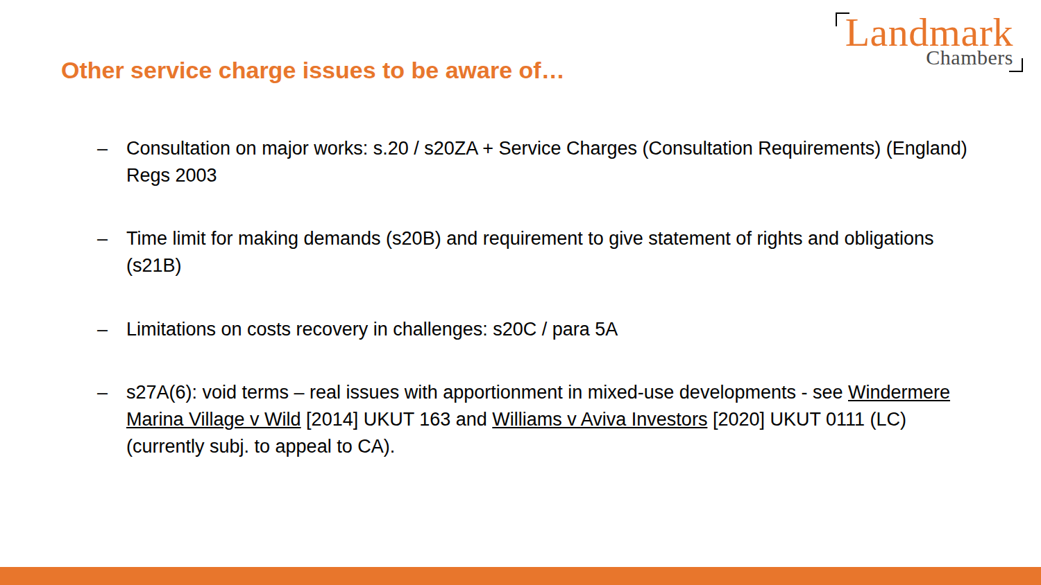Landmark
Chambers
Other service charge issues to be aware of…
Consultation on major works: s.20 / s20ZA + Service Charges (Consultation Requirements) (England) Regs 2003
Time limit for making demands (s20B) and requirement to give statement of rights and obligations (s21B)
Limitations on costs recovery in challenges: s20C / para 5A
s27A(6): void terms – real issues with apportionment in mixed-use developments - see Windermere Marina Village v Wild [2014] UKUT 163 and Williams v Aviva Investors [2020] UKUT 0111 (LC) (currently subj. to appeal to CA).